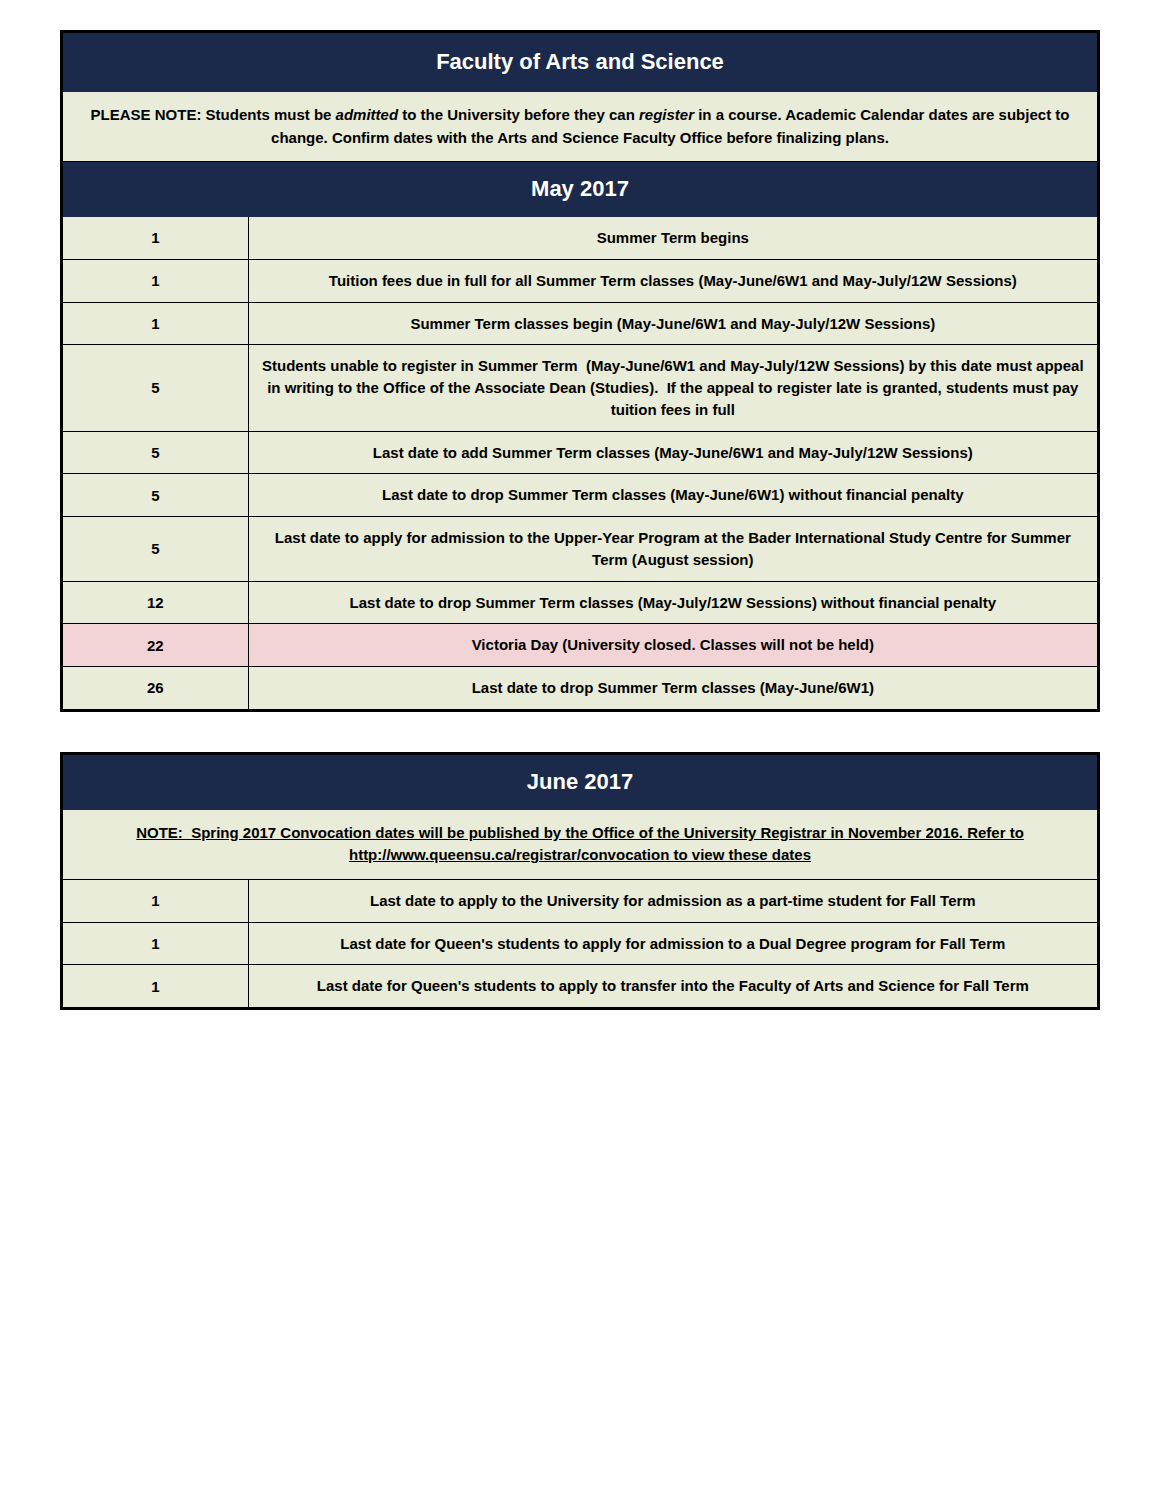| Faculty of Arts and Science |
| PLEASE NOTE: Students must be admitted to the University before they can register in a course. Academic Calendar dates are subject to change. Confirm dates with the Arts and Science Faculty Office before finalizing plans. |
| May 2017 |
| 1 | Summer Term begins |
| 1 | Tuition fees due in full for all Summer Term classes (May-June/6W1 and May-July/12W Sessions) |
| 1 | Summer Term classes begin (May-June/6W1 and May-July/12W Sessions) |
| 5 | Students unable to register in Summer Term (May-June/6W1 and May-July/12W Sessions) by this date must appeal in writing to the Office of the Associate Dean (Studies). If the appeal to register late is granted, students must pay tuition fees in full |
| 5 | Last date to add Summer Term classes (May-June/6W1 and May-July/12W Sessions) |
| 5 | Last date to drop Summer Term classes (May-June/6W1) without financial penalty |
| 5 | Last date to apply for admission to the Upper-Year Program at the Bader International Study Centre for Summer Term (August session) |
| 12 | Last date to drop Summer Term classes (May-July/12W Sessions) without financial penalty |
| 22 | Victoria Day (University closed. Classes will not be held) |
| 26 | Last date to drop Summer Term classes (May-June/6W1) |
| June 2017 |
| NOTE: Spring 2017 Convocation dates will be published by the Office of the University Registrar in November 2016. Refer to http://www.queensu.ca/registrar/convocation to view these dates |
| 1 | Last date to apply to the University for admission as a part-time student for Fall Term |
| 1 | Last date for Queen's students to apply for admission to a Dual Degree program for Fall Term |
| 1 | Last date for Queen's students to apply to transfer into the Faculty of Arts and Science for Fall Term |